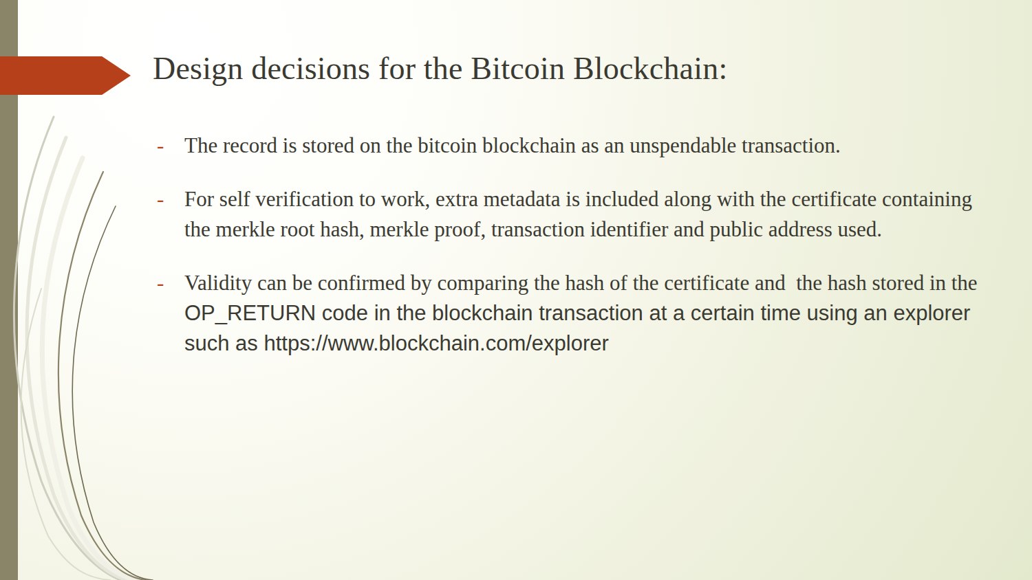Design decisions for the Bitcoin Blockchain:
The record is stored on the bitcoin blockchain as an unspendable transaction.
For self verification to work, extra metadata is included along with the certificate containing the merkle root hash, merkle proof, transaction identifier and public address used.
Validity can be confirmed by comparing the hash of the certificate and the hash stored in the OP_RETURN code in the blockchain transaction at a certain time using an explorer such as https://www.blockchain.com/explorer